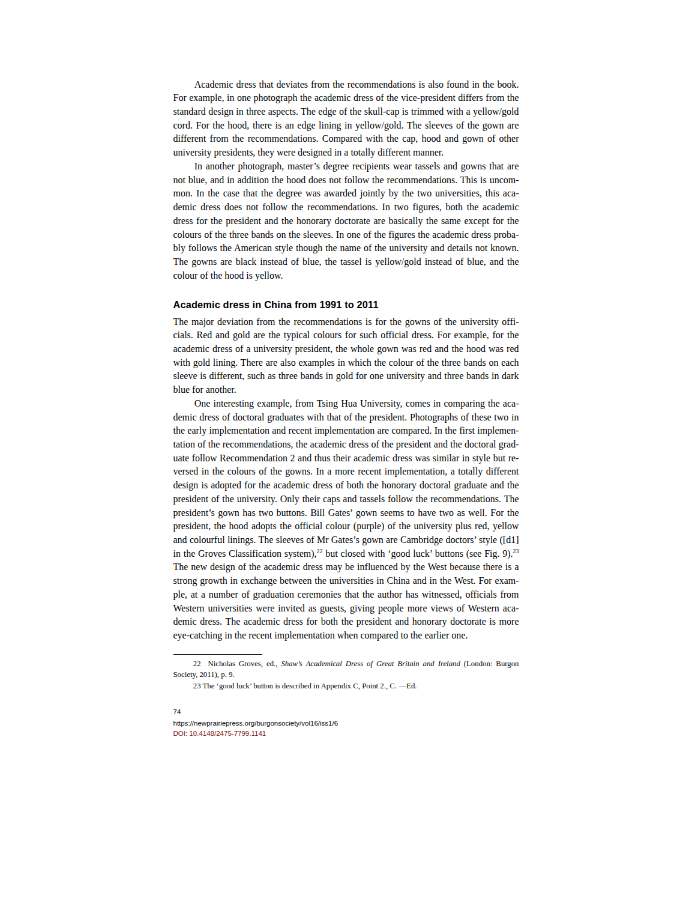Academic dress that deviates from the recommendations is also found in the book. For example, in one photograph the academic dress of the vice-president differs from the standard design in three aspects. The edge of the skull-cap is trimmed with a yellow/gold cord. For the hood, there is an edge lining in yellow/gold. The sleeves of the gown are different from the recommendations. Compared with the cap, hood and gown of other university presidents, they were designed in a totally different manner.
In another photograph, master’s degree recipients wear tassels and gowns that are not blue, and in addition the hood does not follow the recommendations. This is uncommon. In the case that the degree was awarded jointly by the two universities, this academic dress does not follow the recommendations. In two figures, both the academic dress for the president and the honorary doctorate are basically the same except for the colours of the three bands on the sleeves. In one of the figures the academic dress probably follows the American style though the name of the university and details not known. The gowns are black instead of blue, the tassel is yellow/gold instead of blue, and the colour of the hood is yellow.
Academic dress in China from 1991 to 2011
The major deviation from the recommendations is for the gowns of the university officials. Red and gold are the typical colours for such official dress. For example, for the academic dress of a university president, the whole gown was red and the hood was red with gold lining. There are also examples in which the colour of the three bands on each sleeve is different, such as three bands in gold for one university and three bands in dark blue for another.
One interesting example, from Tsing Hua University, comes in comparing the academic dress of doctoral graduates with that of the president. Photographs of these two in the early implementation and recent implementation are compared. In the first implementation of the recommendations, the academic dress of the president and the doctoral graduate follow Recommendation 2 and thus their academic dress was similar in style but reversed in the colours of the gowns. In a more recent implementation, a totally different design is adopted for the academic dress of both the honorary doctoral graduate and the president of the university. Only their caps and tassels follow the recommendations. The president’s gown has two buttons. Bill Gates’ gown seems to have two as well. For the president, the hood adopts the official colour (purple) of the university plus red, yellow and colourful linings. The sleeves of Mr Gates’s gown are Cambridge doctors’ style ([d1] in the Groves Classification system),22 but closed with ‘good luck’ buttons (see Fig. 9).23 The new design of the academic dress may be influenced by the West because there is a strong growth in exchange between the universities in China and in the West. For example, at a number of graduation ceremonies that the author has witnessed, officials from Western universities were invited as guests, giving people more views of Western academic dress. The academic dress for both the president and honorary doctorate is more eye-catching in the recent implementation when compared to the earlier one.
22 Nicholas Groves, ed., Shaw’s Academical Dress of Great Britain and Ireland (London: Burgon Society, 2011), p. 9.
23 The ‘good luck’ button is described in Appendix C, Point 2., C. —Ed.
74 https://newprairiepress.org/burgonsociety/vol16/iss1/6 DOI: 10.4148/2475-7799.1141